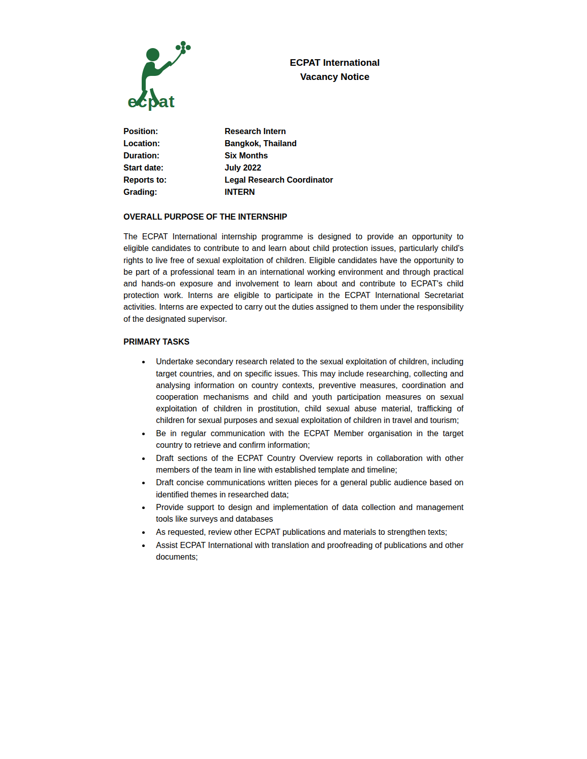ecpat
ECPAT International
Vacancy Notice
| Position: | Research Intern |
| Location: | Bangkok, Thailand |
| Duration: | Six Months |
| Start date: | July 2022 |
| Reports to: | Legal Research Coordinator |
| Grading: | INTERN |
OVERALL PURPOSE OF THE INTERNSHIP
The ECPAT International internship programme is designed to provide an opportunity to eligible candidates to contribute to and learn about child protection issues, particularly child's rights to live free of sexual exploitation of children. Eligible candidates have the opportunity to be part of a professional team in an international working environment and through practical and hands-on exposure and involvement to learn about and contribute to ECPAT's child protection work. Interns are eligible to participate in the ECPAT International Secretariat activities. Interns are expected to carry out the duties assigned to them under the responsibility of the designated supervisor.
PRIMARY TASKS
Undertake secondary research related to the sexual exploitation of children, including target countries, and on specific issues. This may include researching, collecting and analysing information on country contexts, preventive measures, coordination and cooperation mechanisms and child and youth participation measures on sexual exploitation of children in prostitution, child sexual abuse material, trafficking of children for sexual purposes and sexual exploitation of children in travel and tourism;
Be in regular communication with the ECPAT Member organisation in the target country to retrieve and confirm information;
Draft sections of the ECPAT Country Overview reports in collaboration with other members of the team in line with established template and timeline;
Draft concise communications written pieces for a general public audience based on identified themes in researched data;
Provide support to design and implementation of data collection and management tools like surveys and databases
As requested, review other ECPAT publications and materials to strengthen texts;
Assist ECPAT International with translation and proofreading of publications and other documents;